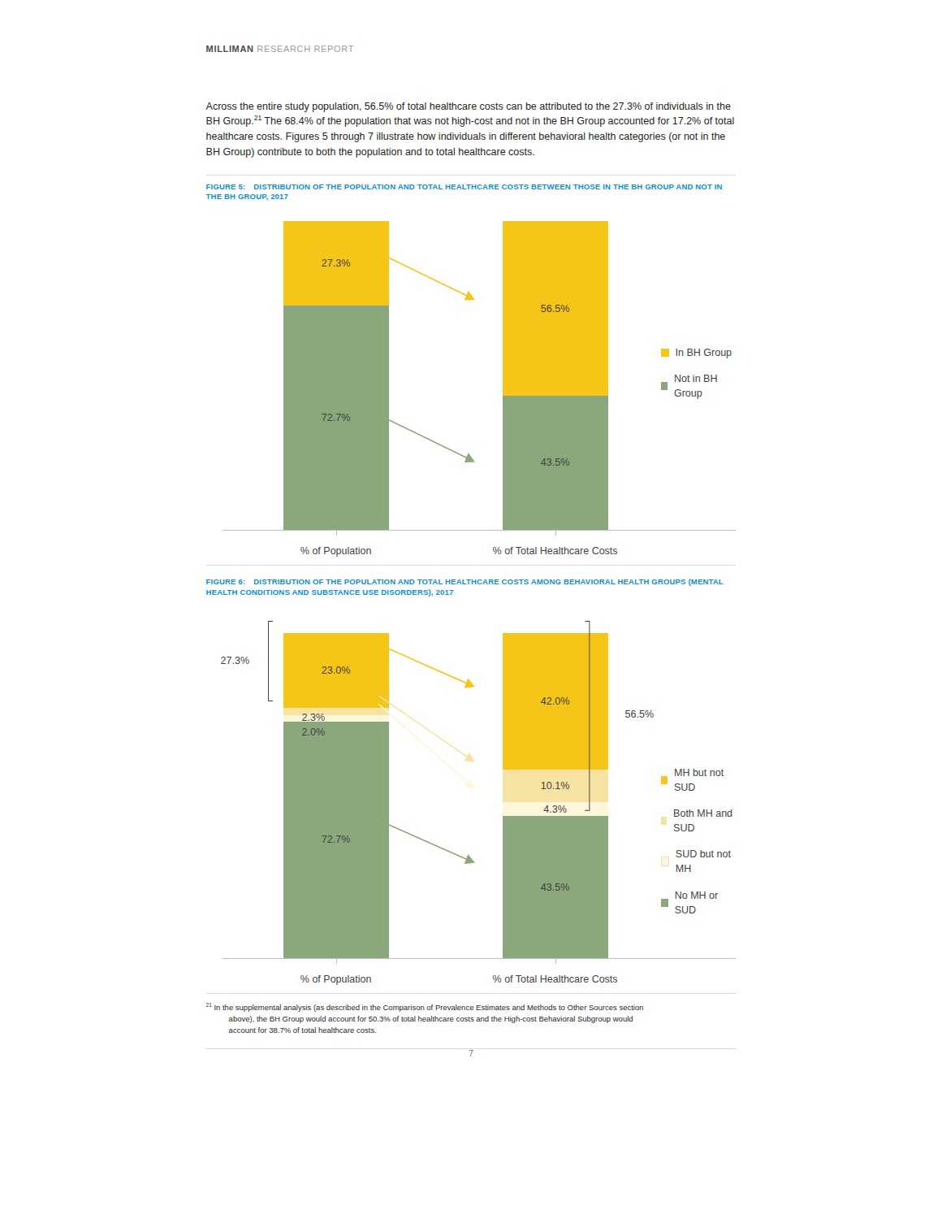MILLIMAN RESEARCH REPORT
Across the entire study population, 56.5% of total healthcare costs can be attributed to the 27.3% of individuals in the BH Group.21 The 68.4% of the population that was not high-cost and not in the BH Group accounted for 17.2% of total healthcare costs. Figures 5 through 7 illustrate how individuals in different behavioral health categories (or not in the BH Group) contribute to both the population and to total healthcare costs.
FIGURE 5: DISTRIBUTION OF THE POPULATION AND TOTAL HEALTHCARE COSTS BETWEEN THOSE IN THE BH GROUP AND NOT IN
THE BH GROUP, 2017
27.3%
72.7%
56.5%
43.5%
In BH Group
Not in BH Group
% of Population
% of Total Healthcare Costs
FIGURE 6: DISTRIBUTION OF THE POPULATION AND TOTAL HEALTHCARE COSTS AMONG BEHAVIORAL HEALTH GROUPS (MENTAL
HEALTH CONDITIONS AND SUBSTANCE USE DISORDERS), 2017
23.0%
72.7%
42.0%
10.1%
4.3%
43.5%
2.3%
2.0%
27.3%
56.5%
MH but not SUD
Both MH and SUD
SUD but not MH
No MH or SUD
% of Population
% of Total Healthcare Costs
21 In the supplemental analysis (as described in the Comparison of Prevalence Estimates and Methods to Other Sources section above), the BH Group would account for 50.3% of total healthcare costs and the High-cost Behavioral Subgroup would account for 38.7% of total healthcare costs.
7